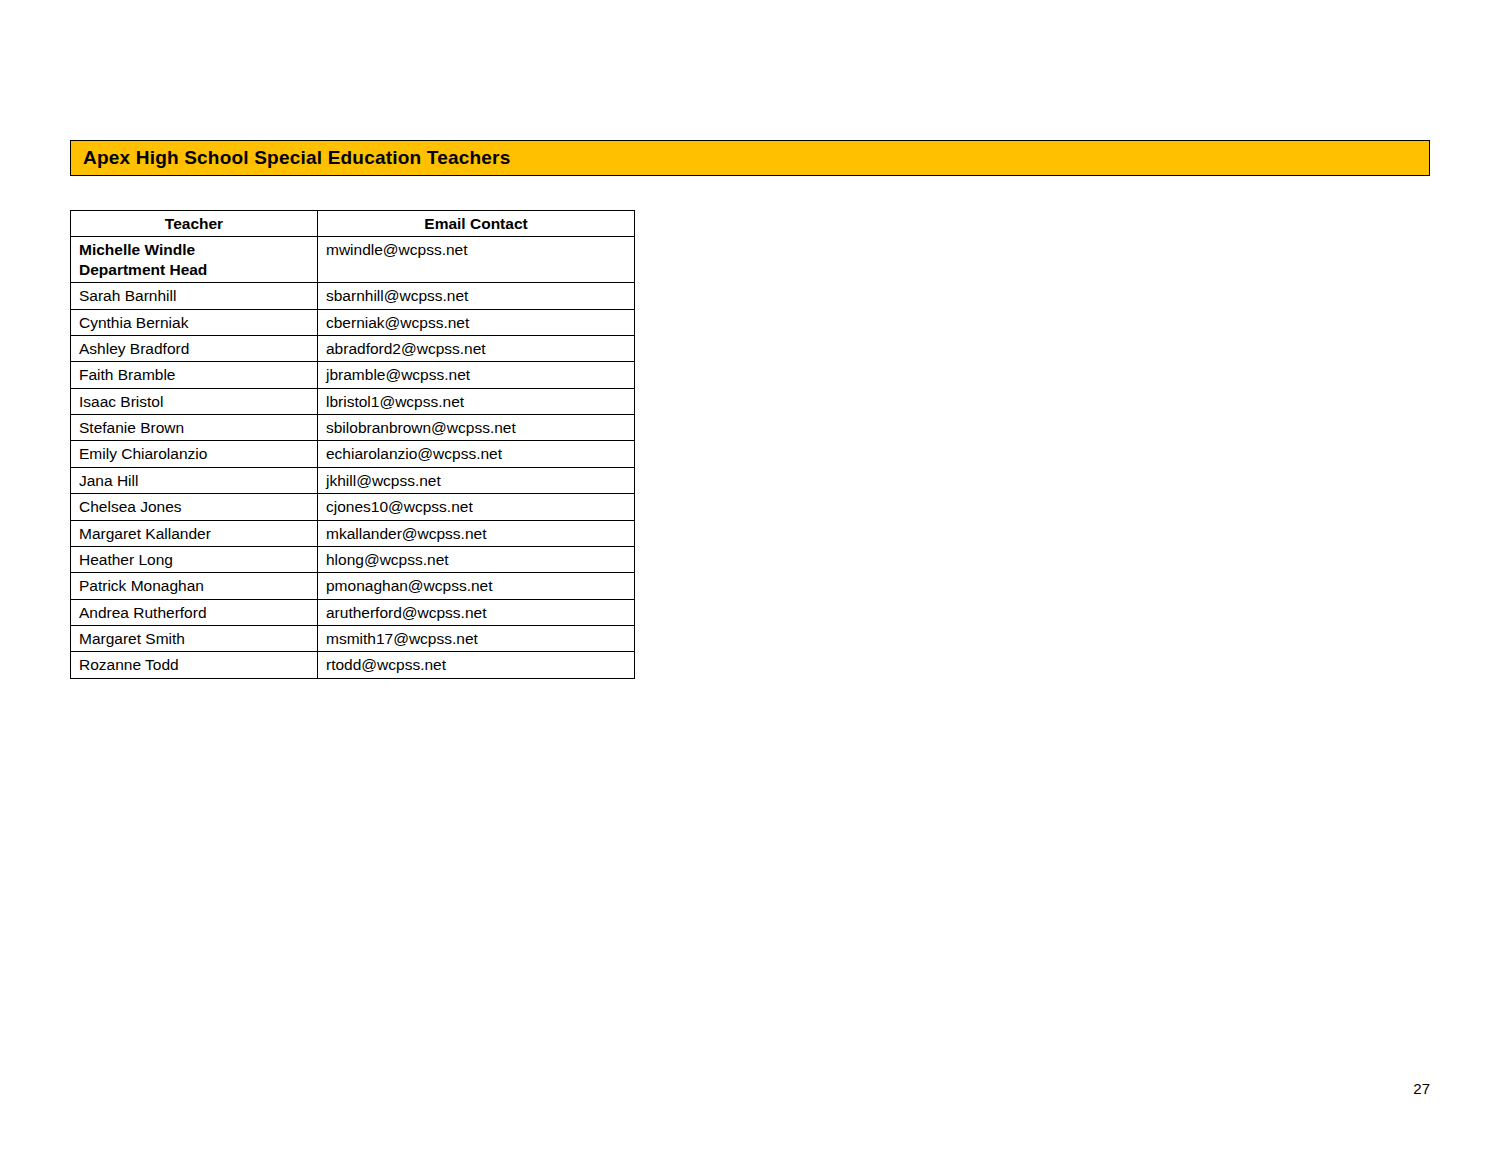Apex High School Special Education Teachers
| Teacher | Email Contact |
| --- | --- |
| Michelle Windle Department Head | mwindle@wcpss.net |
| Sarah Barnhill | sbarnhill@wcpss.net |
| Cynthia Berniak | cberniak@wcpss.net |
| Ashley Bradford | abradford2@wcpss.net |
| Faith Bramble | jbramble@wcpss.net |
| Isaac Bristol | lbristol1@wcpss.net |
| Stefanie Brown | sbilobranbrown@wcpss.net |
| Emily Chiarolanzio | echiarolanzio@wcpss.net |
| Jana Hill | jkhill@wcpss.net |
| Chelsea Jones | cjones10@wcpss.net |
| Margaret Kallander | mkallander@wcpss.net |
| Heather Long | hlong@wcpss.net |
| Patrick Monaghan | pmonaghan@wcpss.net |
| Andrea Rutherford | arutherford@wcpss.net |
| Margaret Smith | msmith17@wcpss.net |
| Rozanne Todd | rtodd@wcpss.net |
27